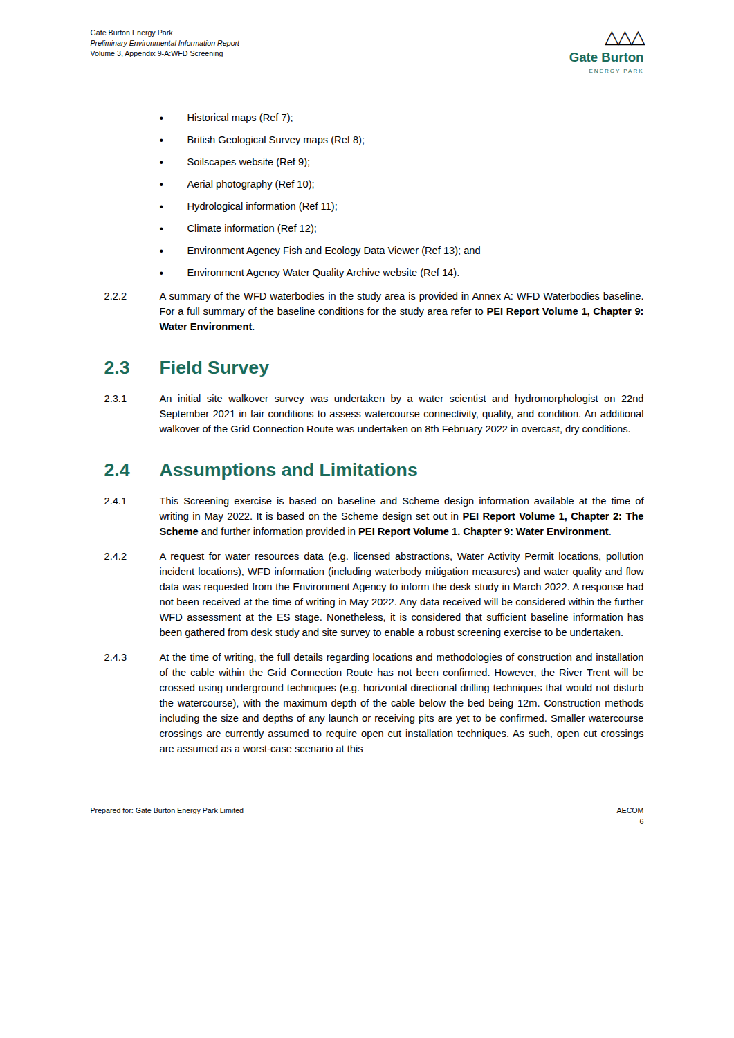Gate Burton Energy Park
Preliminary Environmental Information Report
Volume 3, Appendix 9-A:WFD Screening
△△△
Gate Burton
ENERGY PARK
Historical maps (Ref 7);
British Geological Survey maps (Ref 8);
Soilscapes website (Ref 9);
Aerial photography (Ref 10);
Hydrological information (Ref 11);
Climate information (Ref 12);
Environment Agency Fish and Ecology Data Viewer (Ref 13); and
Environment Agency Water Quality Archive website (Ref 14).
2.2.2
A summary of the WFD waterbodies in the study area is provided in Annex A: WFD Waterbodies baseline. For a full summary of the baseline conditions for the study area refer to PEI Report Volume 1, Chapter 9: Water Environment.
2.3 Field Survey
2.3.1
An initial site walkover survey was undertaken by a water scientist and hydromorphologist on 22nd September 2021 in fair conditions to assess watercourse connectivity, quality, and condition. An additional walkover of the Grid Connection Route was undertaken on 8th February 2022 in overcast, dry conditions.
2.4 Assumptions and Limitations
2.4.1
This Screening exercise is based on baseline and Scheme design information available at the time of writing in May 2022. It is based on the Scheme design set out in PEI Report Volume 1, Chapter 2: The Scheme and further information provided in PEI Report Volume 1. Chapter 9: Water Environment.
2.4.2
A request for water resources data (e.g. licensed abstractions, Water Activity Permit locations, pollution incident locations), WFD information (including waterbody mitigation measures) and water quality and flow data was requested from the Environment Agency to inform the desk study in March 2022. A response had not been received at the time of writing in May 2022. Any data received will be considered within the further WFD assessment at the ES stage. Nonetheless, it is considered that sufficient baseline information has been gathered from desk study and site survey to enable a robust screening exercise to be undertaken.
2.4.3
At the time of writing, the full details regarding locations and methodologies of construction and installation of the cable within the Grid Connection Route has not been confirmed. However, the River Trent will be crossed using underground techniques (e.g. horizontal directional drilling techniques that would not disturb the watercourse), with the maximum depth of the cable below the bed being 12m. Construction methods including the size and depths of any launch or receiving pits are yet to be confirmed. Smaller watercourse crossings are currently assumed to require open cut installation techniques. As such, open cut crossings are assumed as a worst-case scenario at this
Prepared for: Gate Burton Energy Park Limited
AECOM
6